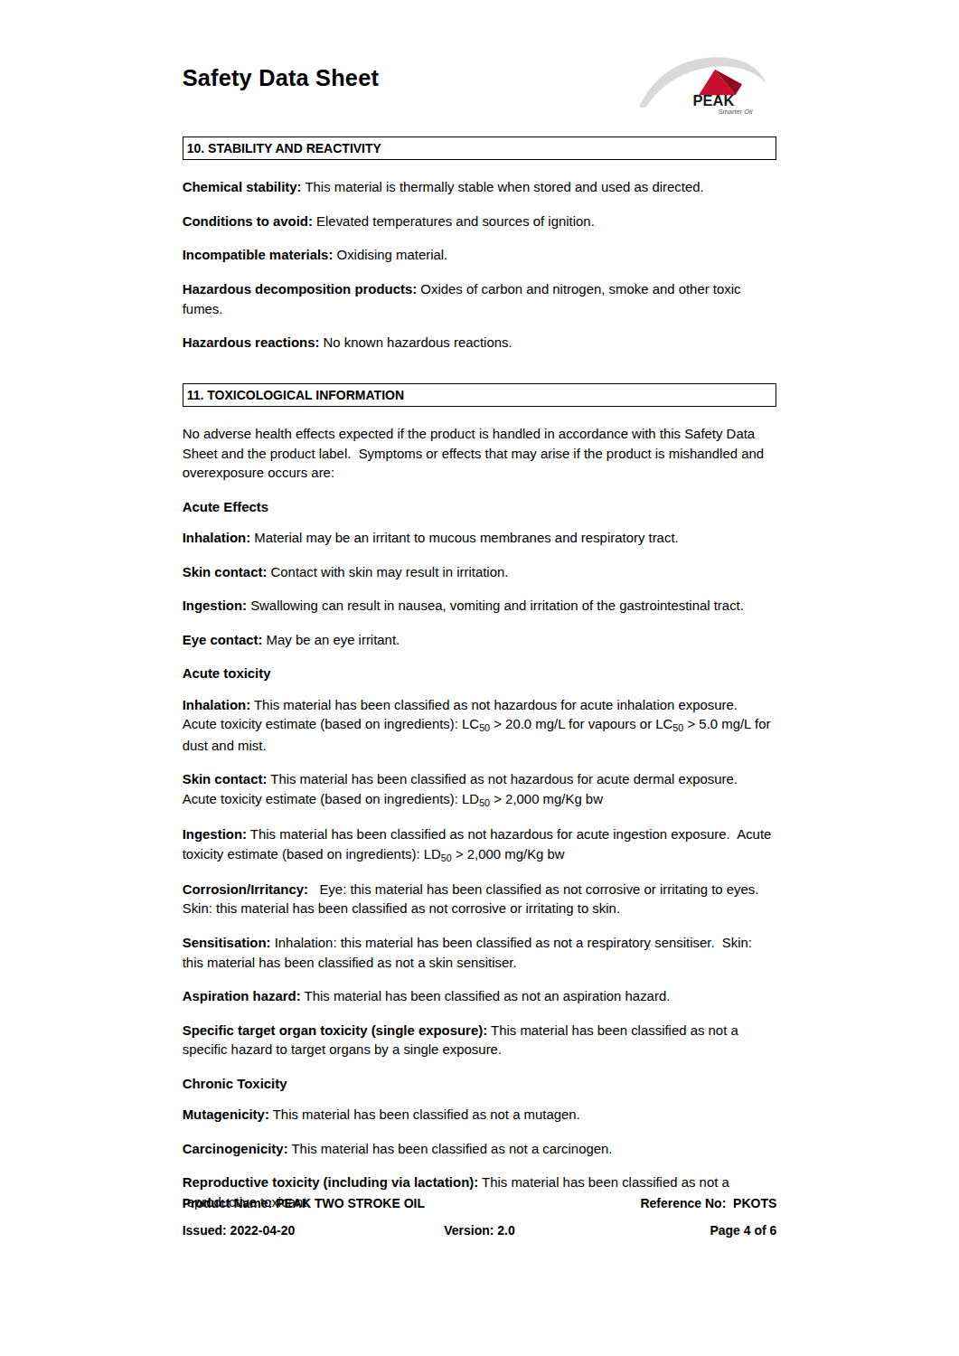Safety Data Sheet
PEAK Smarter Oil
10. STABILITY AND REACTIVITY
Chemical stability: This material is thermally stable when stored and used as directed.
Conditions to avoid: Elevated temperatures and sources of ignition.
Incompatible materials: Oxidising material.
Hazardous decomposition products: Oxides of carbon and nitrogen, smoke and other toxic fumes.
Hazardous reactions: No known hazardous reactions.
11. TOXICOLOGICAL INFORMATION
No adverse health effects expected if the product is handled in accordance with this Safety Data Sheet and the product label. Symptoms or effects that may arise if the product is mishandled and overexposure occurs are:
Acute Effects
Inhalation: Material may be an irritant to mucous membranes and respiratory tract.
Skin contact: Contact with skin may result in irritation.
Ingestion: Swallowing can result in nausea, vomiting and irritation of the gastrointestinal tract.
Eye contact: May be an eye irritant.
Acute toxicity
Inhalation: This material has been classified as not hazardous for acute inhalation exposure. Acute toxicity estimate (based on ingredients): LC50 > 20.0 mg/L for vapours or LC50 > 5.0 mg/L for dust and mist.
Skin contact: This material has been classified as not hazardous for acute dermal exposure. Acute toxicity estimate (based on ingredients): LD50 > 2,000 mg/Kg bw
Ingestion: This material has been classified as not hazardous for acute ingestion exposure. Acute toxicity estimate (based on ingredients): LD50 > 2,000 mg/Kg bw
Corrosion/Irritancy: Eye: this material has been classified as not corrosive or irritating to eyes. Skin: this material has been classified as not corrosive or irritating to skin.
Sensitisation: Inhalation: this material has been classified as not a respiratory sensitiser. Skin: this material has been classified as not a skin sensitiser.
Aspiration hazard: This material has been classified as not an aspiration hazard.
Specific target organ toxicity (single exposure): This material has been classified as not a specific hazard to target organs by a single exposure.
Chronic Toxicity
Mutagenicity: This material has been classified as not a mutagen.
Carcinogenicity: This material has been classified as not a carcinogen.
Reproductive toxicity (including via lactation): This material has been classified as not a reproductive toxicant.
Product Name: PEAK TWO STROKE OIL
Reference No: PKOTS
Issued: 2022-04-20
Version: 2.0
Page 4 of 6